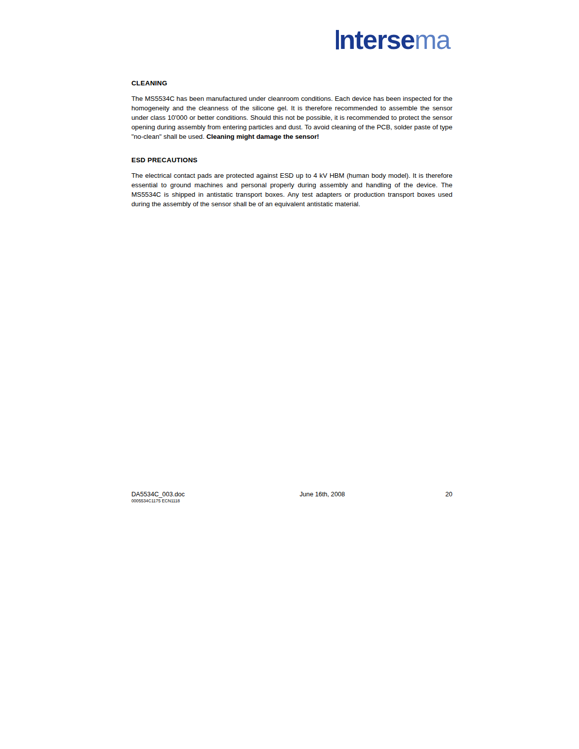nterse ma
CLEANING
The MS5534C has been manufactured under cleanroom conditions. Each device has been inspected for the homogeneity and the cleanness of the silicone gel. It is therefore recommended to assemble the sensor under class 10'000 or better conditions. Should this not be possible, it is recommended to protect the sensor opening during assembly from entering particles and dust. To avoid cleaning of the PCB, solder paste of type "no-clean" shall be used. Cleaning might damage the sensor!
ESD PRECAUTIONS
The electrical contact pads are protected against ESD up to 4 kV HBM (human body model). It is therefore essential to ground machines and personal properly during assembly and handling of the device. The MS5534C is shipped in antistatic transport boxes. Any test adapters or production transport boxes used during the assembly of the sensor shall be of an equivalent antistatic material.
DA5534C_003.doc
0005534C1175 ECN1118
June 16th, 2008
20